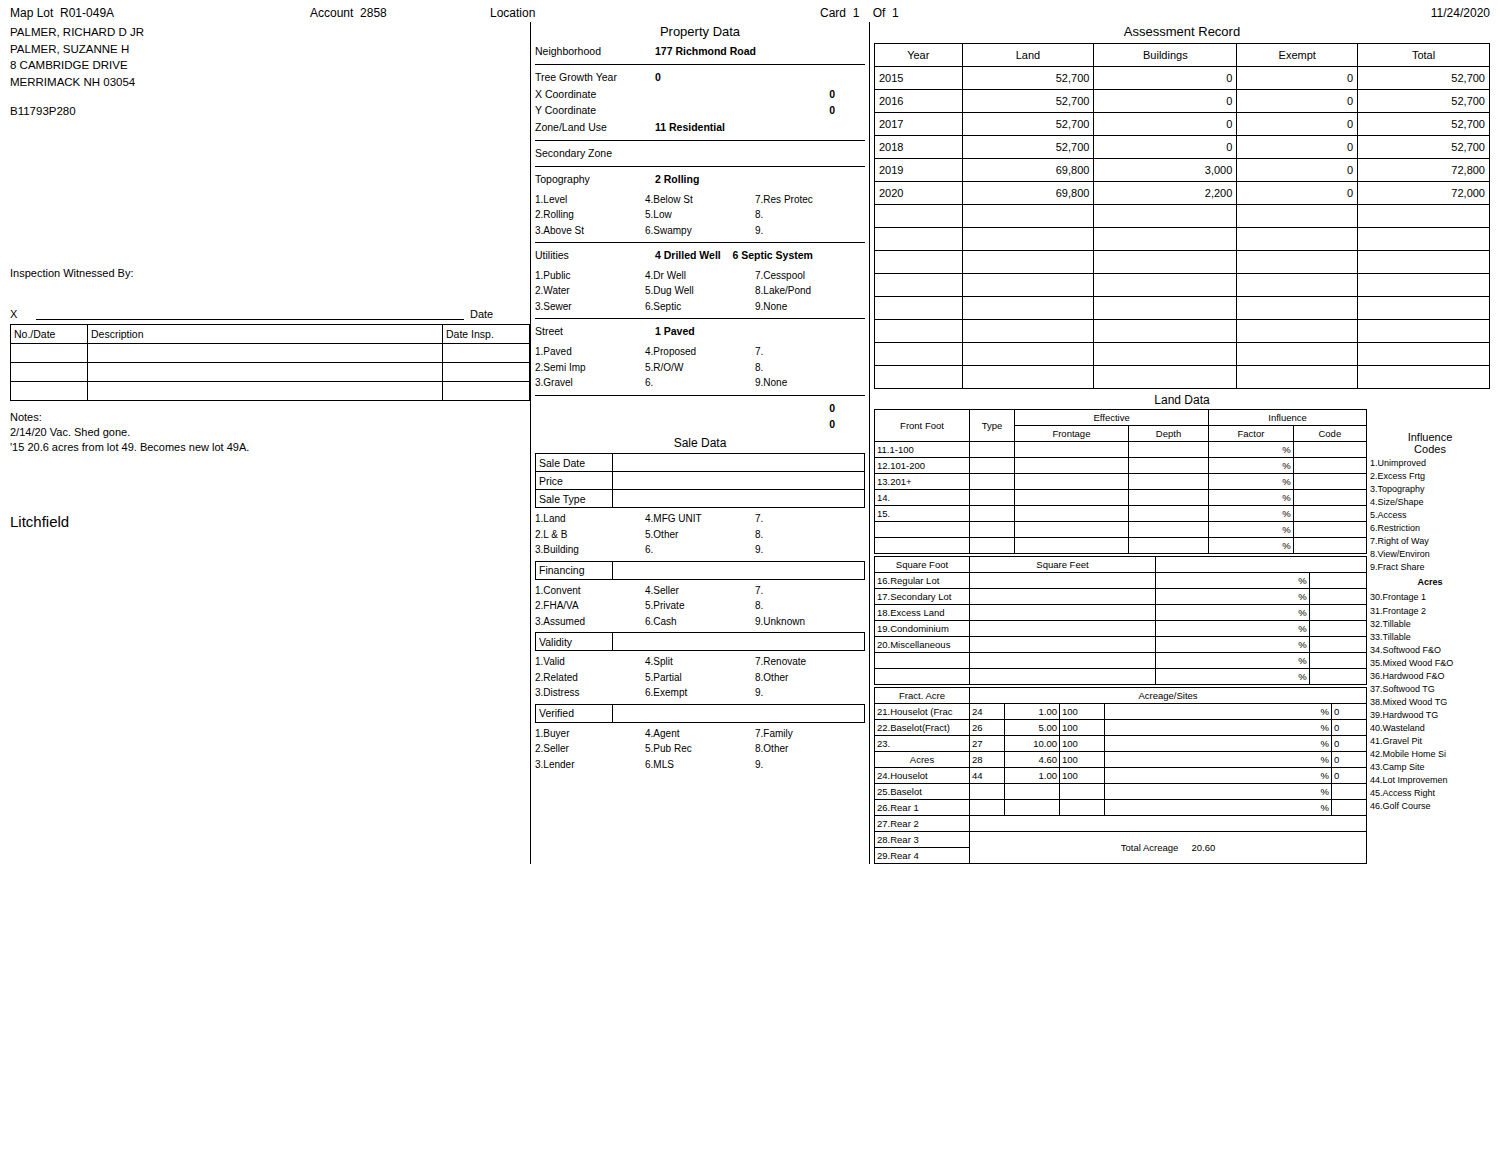Map Lot R01-049A
Account 2858
Location
Card 1 Of 1
11/24/2020
PALMER, RICHARD D JR
PALMER, SUZANNE H
8 CAMBRIDGE DRIVE
MERRIMACK NH 03054
B11793P280
Inspection Witnessed By:
X
Date
| No./Date | Description | Date Insp. |
| --- | --- | --- |
Notes:
2/14/20 Vac. Shed gone.
'15 20.6 acres from lot 49. Becomes new lot 49A.
Litchfield
Property Data
Neighborhood
177 Richmond Road
Tree Growth Year
0
X Coordinate
0
Y Coordinate
0
Zone/Land Use
11 Residential
Secondary Zone
Topography
2 Rolling
1.Level
2.Rolling
3.Above St
4.Below St
5.Low
6.Swampy
7.Res Protec
8.
9.
Utilities
4 Drilled Well 6 Septic System
1.Public
2.Water
3.Sewer
4.Dr Well
5.Dug Well
6.Septic
7.Cesspool
8.Lake/Pond
9.None
Street
1 Paved
1.Paved
2.Semi Imp
3.Gravel
4.Proposed
5.R/O/W
6.
7.
8.
9.None
0
0
Sale Data
| Sale Date | |
| Price | |
| Sale Type | |
1.Land
2.L & B
3.Building
4.MFG UNIT
5.Other
6.
7.
8.
9.
| Financing | |
1.Convent
2.FHA/VA
3.Assumed
4.Seller
5.Private
6.Cash
7.
8.
9.Unknown
| Validity | |
1.Valid
2.Related
3.Distress
4.Split
5.Partial
6.Exempt
7.Renovate
8.Other
9.
| Verified | |
1.Buyer
2.Seller
3.Lender
4.Agent
5.Pub Rec
6.MLS
7.Family
8.Other
9.
Assessment Record
| Year | Land | Buildings | Exempt | Total |
| --- | --- | --- | --- | --- |
| 2015 | 52,700 | 0 | 0 | 52,700 |
| 2016 | 52,700 | 0 | 0 | 52,700 |
| 2017 | 52,700 | 0 | 0 | 52,700 |
| 2018 | 52,700 | 0 | 0 | 52,700 |
| 2019 | 69,800 | 3,000 | 0 | 72,800 |
| 2020 | 69,800 | 2,200 | 0 | 72,000 |
Land Data
| Front Foot | Type | Effective | Influence |
| --- | --- | --- | --- |
| Frontage | Depth | Factor | Code |
| 11.1-100 | | | | % | |
| 12.101-200 | | | | % | |
| 13.201+ | | | | % | |
| 14. | | | | % | |
| 15. | | | | % | |
| | | | | % | |
| | | | | % | |
| Square Foot | Square Feet | |
| --- | --- | --- |
| 16.Regular Lot | | % | |
| 17.Secondary Lot | | % | |
| 18.Excess Land | | % | |
| 19.Condominium | | % | |
| 20.Miscellaneous | | % | |
| | | % | |
| | | % | |
| Fract. Acre | Acreage/Sites |
| --- | --- |
| 21.Houselot (Frac | 24 | 1.00 | 100 | % | 0 |
| 22.Baselot(Fract) | 26 | 5.00 | 100 | % | 0 |
| 23. | 27 | 10.00 | 100 | % | 0 |
| Acres | 28 | 4.60 | 100 | % | 0 |
| 24.Houselot | 44 | 1.00 | 100 | % | 0 |
| 25.Baselot | | | | % | |
| 26.Rear 1 | | | | % | |
| 27.Rear 2 | |
| 28.Rear 3 | Total Acreage 20.60 |
| 29.Rear 4 |
Influence
Codes
1.Unimproved
2.Excess Frtg
3.Topography
4.Size/Shape
5.Access
6.Restriction
7.Right of Way
8.View/Environ
9.Fract Share
Acres
30.Frontage 1
31.Frontage 2
32.Tillable
33.Tillable
34.Softwood F&O
35.Mixed Wood F&O
36.Hardwood F&O
37.Softwood TG
38.Mixed Wood TG
39.Hardwood TG
40.Wasteland
41.Gravel Pit
42.Mobile Home Si
43.Camp Site
44.Lot Improvemen
45.Access Right
46.Golf Course